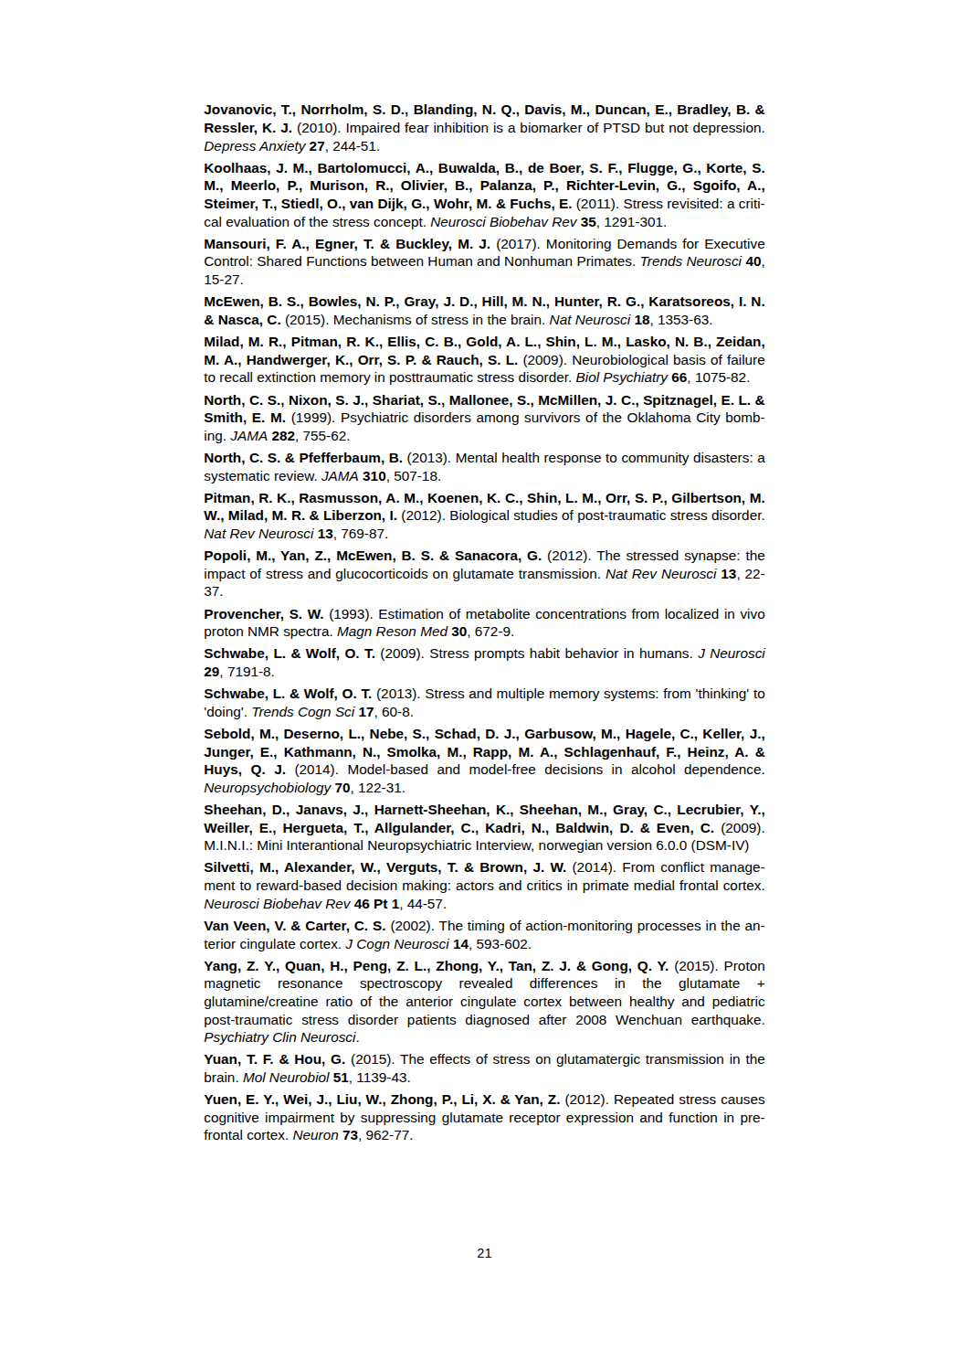Jovanovic, T., Norrholm, S. D., Blanding, N. Q., Davis, M., Duncan, E., Bradley, B. & Ressler, K. J. (2010). Impaired fear inhibition is a biomarker of PTSD but not depression. Depress Anxiety 27, 244-51.
Koolhaas, J. M., Bartolomucci, A., Buwalda, B., de Boer, S. F., Flugge, G., Korte, S. M., Meerlo, P., Murison, R., Olivier, B., Palanza, P., Richter-Levin, G., Sgoifo, A., Steimer, T., Stiedl, O., van Dijk, G., Wohr, M. & Fuchs, E. (2011). Stress revisited: a critical evaluation of the stress concept. Neurosci Biobehav Rev 35, 1291-301.
Mansouri, F. A., Egner, T. & Buckley, M. J. (2017). Monitoring Demands for Executive Control: Shared Functions between Human and Nonhuman Primates. Trends Neurosci 40, 15-27.
McEwen, B. S., Bowles, N. P., Gray, J. D., Hill, M. N., Hunter, R. G., Karatsoreos, I. N. & Nasca, C. (2015). Mechanisms of stress in the brain. Nat Neurosci 18, 1353-63.
Milad, M. R., Pitman, R. K., Ellis, C. B., Gold, A. L., Shin, L. M., Lasko, N. B., Zeidan, M. A., Handwerger, K., Orr, S. P. & Rauch, S. L. (2009). Neurobiological basis of failure to recall extinction memory in posttraumatic stress disorder. Biol Psychiatry 66, 1075-82.
North, C. S., Nixon, S. J., Shariat, S., Mallonee, S., McMillen, J. C., Spitznagel, E. L. & Smith, E. M. (1999). Psychiatric disorders among survivors of the Oklahoma City bombing. JAMA 282, 755-62.
North, C. S. & Pfefferbaum, B. (2013). Mental health response to community disasters: a systematic review. JAMA 310, 507-18.
Pitman, R. K., Rasmusson, A. M., Koenen, K. C., Shin, L. M., Orr, S. P., Gilbertson, M. W., Milad, M. R. & Liberzon, I. (2012). Biological studies of post-traumatic stress disorder. Nat Rev Neurosci 13, 769-87.
Popoli, M., Yan, Z., McEwen, B. S. & Sanacora, G. (2012). The stressed synapse: the impact of stress and glucocorticoids on glutamate transmission. Nat Rev Neurosci 13, 22-37.
Provencher, S. W. (1993). Estimation of metabolite concentrations from localized in vivo proton NMR spectra. Magn Reson Med 30, 672-9.
Schwabe, L. & Wolf, O. T. (2009). Stress prompts habit behavior in humans. J Neurosci 29, 7191-8.
Schwabe, L. & Wolf, O. T. (2013). Stress and multiple memory systems: from 'thinking' to 'doing'. Trends Cogn Sci 17, 60-8.
Sebold, M., Deserno, L., Nebe, S., Schad, D. J., Garbusow, M., Hagele, C., Keller, J., Junger, E., Kathmann, N., Smolka, M., Rapp, M. A., Schlagenhauf, F., Heinz, A. & Huys, Q. J. (2014). Model-based and model-free decisions in alcohol dependence. Neuropsychobiology 70, 122-31.
Sheehan, D., Janavs, J., Harnett-Sheehan, K., Sheehan, M., Gray, C., Lecrubier, Y., Weiller, E., Hergueta, T., Allgulander, C., Kadri, N., Baldwin, D. & Even, C. (2009). M.I.N.I.: Mini Interantional Neuropsychiatric Interview, norwegian version 6.0.0 (DSM-IV)
Silvetti, M., Alexander, W., Verguts, T. & Brown, J. W. (2014). From conflict management to reward-based decision making: actors and critics in primate medial frontal cortex. Neurosci Biobehav Rev 46 Pt 1, 44-57.
Van Veen, V. & Carter, C. S. (2002). The timing of action-monitoring processes in the anterior cingulate cortex. J Cogn Neurosci 14, 593-602.
Yang, Z. Y., Quan, H., Peng, Z. L., Zhong, Y., Tan, Z. J. & Gong, Q. Y. (2015). Proton magnetic resonance spectroscopy revealed differences in the glutamate + glutamine/creatine ratio of the anterior cingulate cortex between healthy and pediatric post-traumatic stress disorder patients diagnosed after 2008 Wenchuan earthquake. Psychiatry Clin Neurosci.
Yuan, T. F. & Hou, G. (2015). The effects of stress on glutamatergic transmission in the brain. Mol Neurobiol 51, 1139-43.
Yuen, E. Y., Wei, J., Liu, W., Zhong, P., Li, X. & Yan, Z. (2012). Repeated stress causes cognitive impairment by suppressing glutamate receptor expression and function in prefrontal cortex. Neuron 73, 962-77.
21